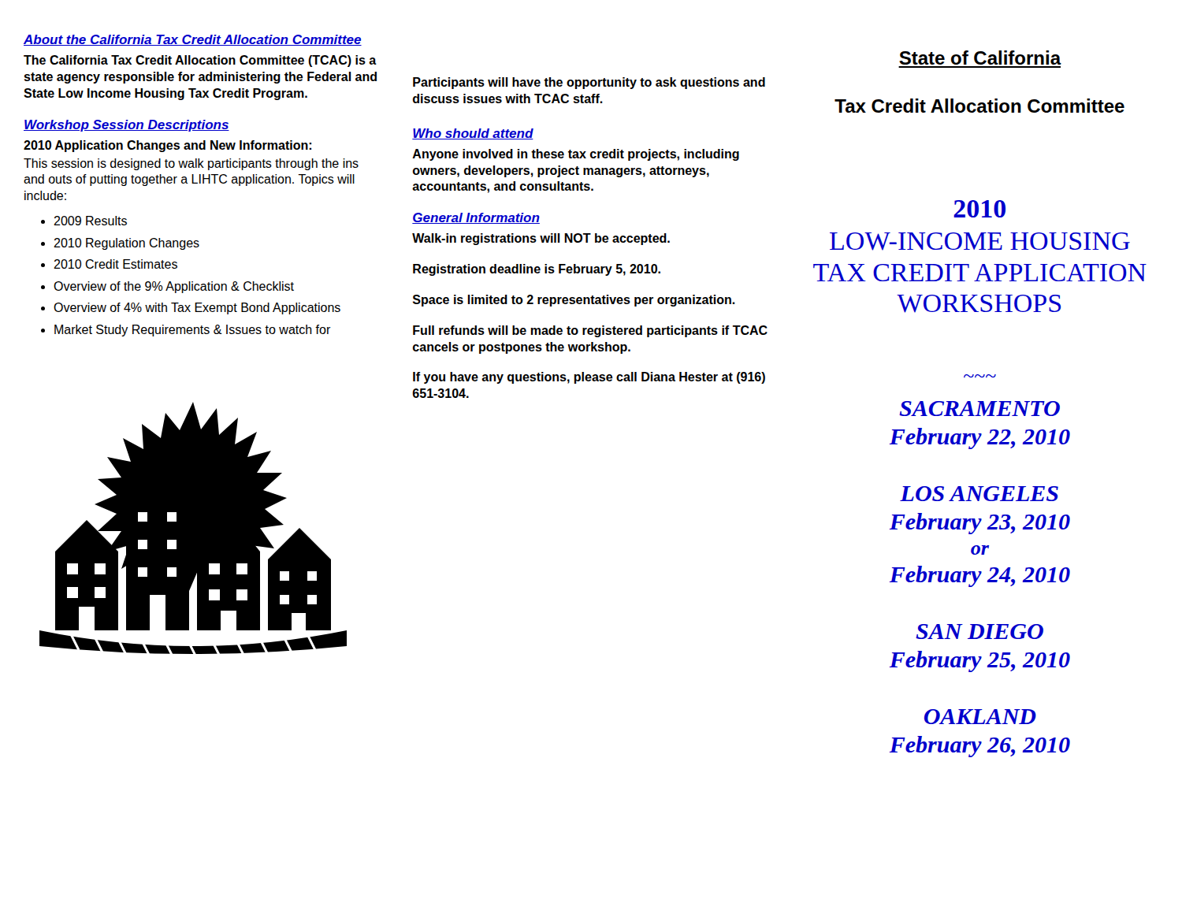About the California Tax Credit Allocation Committee
The California Tax Credit Allocation Committee (TCAC) is a state agency responsible for administering the Federal and State Low Income Housing Tax Credit Program.
Workshop Session Descriptions
2010 Application Changes and New Information:
This session is designed to walk participants through the ins and outs of putting together a LIHTC application. Topics will include:
2009 Results
2010 Regulation Changes
2010 Credit Estimates
Overview of the 9% Application & Checklist
Overview of 4% with Tax Exempt Bond Applications
Market Study Requirements & Issues to watch for
Participants will have the opportunity to ask questions and discuss issues with TCAC staff.
Who should attend
Anyone involved in these tax credit projects, including owners, developers, project managers, attorneys, accountants, and consultants.
General Information
Walk-in registrations will NOT be accepted.
Registration deadline is February 5, 2010.
Space is limited to 2 representatives per organization.
Full refunds will be made to registered participants if TCAC cancels or postpones the workshop.
If you have any questions, please call Diana Hester at (916) 651-3104.
State of California
Tax Credit Allocation Committee
2010 LOW-INCOME HOUSING
TAX CREDIT APPLICATION
WORKSHOPS
~~~
SACRAMENTO February 22, 2010
LOS ANGELES February 23, 2010 or February 24, 2010
SAN DIEGO February 25, 2010
OAKLAND February 26, 2010